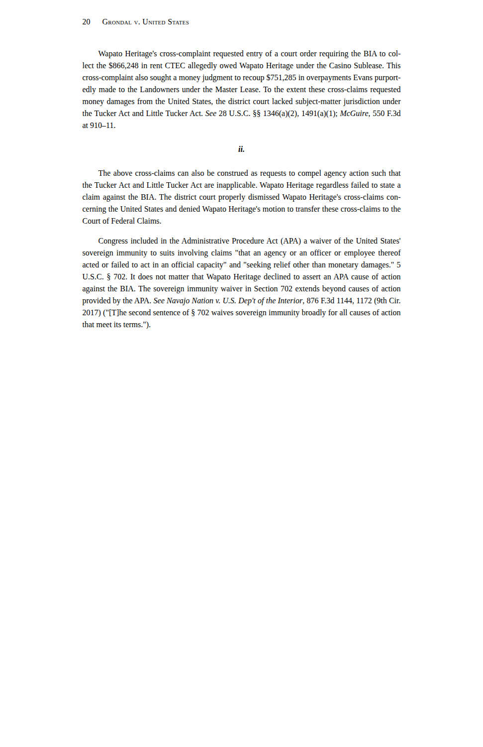20 Grondal v. United States
Wapato Heritage's cross-complaint requested entry of a court order requiring the BIA to collect the $866,248 in rent CTEC allegedly owed Wapato Heritage under the Casino Sublease. This cross-complaint also sought a money judgment to recoup $751,285 in overpayments Evans purportedly made to the Landowners under the Master Lease. To the extent these cross-claims requested money damages from the United States, the district court lacked subject-matter jurisdiction under the Tucker Act and Little Tucker Act. See 28 U.S.C. §§ 1346(a)(2), 1491(a)(1); McGuire, 550 F.3d at 910–11.
ii.
The above cross-claims can also be construed as requests to compel agency action such that the Tucker Act and Little Tucker Act are inapplicable. Wapato Heritage regardless failed to state a claim against the BIA. The district court properly dismissed Wapato Heritage's cross-claims concerning the United States and denied Wapato Heritage's motion to transfer these cross-claims to the Court of Federal Claims.
Congress included in the Administrative Procedure Act (APA) a waiver of the United States' sovereign immunity to suits involving claims "that an agency or an officer or employee thereof acted or failed to act in an official capacity" and "seeking relief other than monetary damages." 5 U.S.C. § 702. It does not matter that Wapato Heritage declined to assert an APA cause of action against the BIA. The sovereign immunity waiver in Section 702 extends beyond causes of action provided by the APA. See Navajo Nation v. U.S. Dep't of the Interior, 876 F.3d 1144, 1172 (9th Cir. 2017) ("[T]he second sentence of § 702 waives sovereign immunity broadly for all causes of action that meet its terms.").